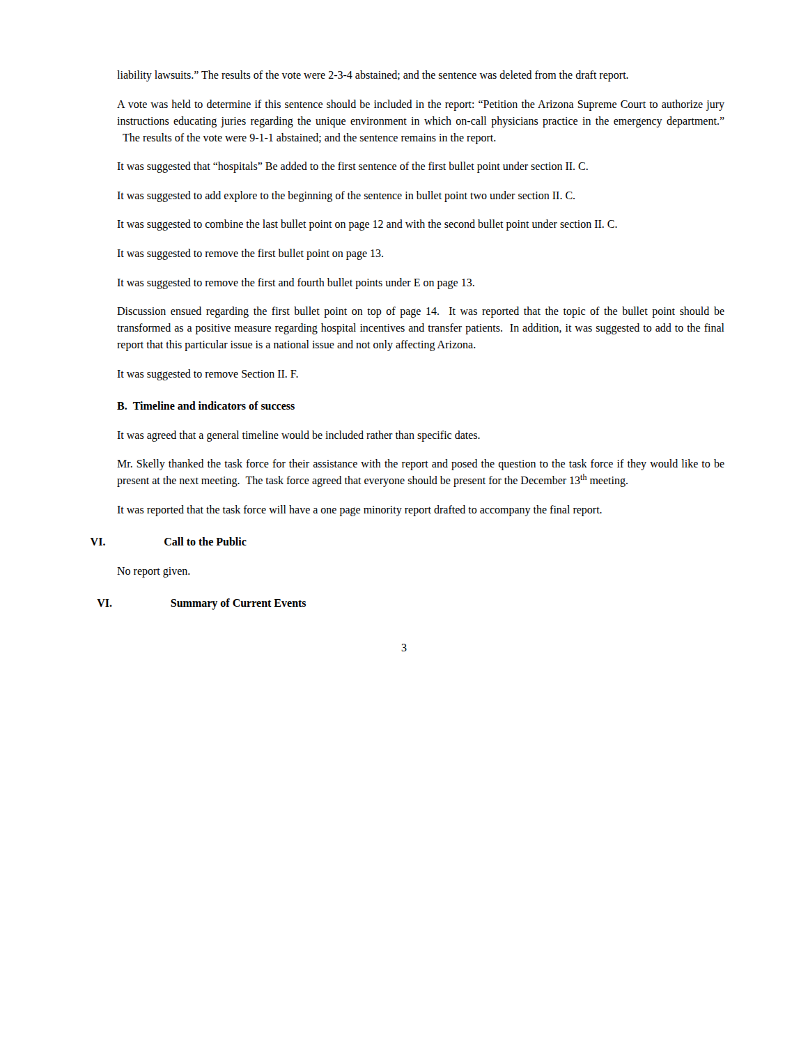liability lawsuits.” The results of the vote were 2-3-4 abstained; and the sentence was deleted from the draft report.
A vote was held to determine if this sentence should be included in the report: “Petition the Arizona Supreme Court to authorize jury instructions educating juries regarding the unique environment in which on-call physicians practice in the emergency department.” The results of the vote were 9-1-1 abstained; and the sentence remains in the report.
It was suggested that “hospitals” Be added to the first sentence of the first bullet point under section II. C.
It was suggested to add explore to the beginning of the sentence in bullet point two under section II. C.
It was suggested to combine the last bullet point on page 12 and with the second bullet point under section II. C.
It was suggested to remove the first bullet point on page 13.
It was suggested to remove the first and fourth bullet points under E on page 13.
Discussion ensued regarding the first bullet point on top of page 14. It was reported that the topic of the bullet point should be transformed as a positive measure regarding hospital incentives and transfer patients. In addition, it was suggested to add to the final report that this particular issue is a national issue and not only affecting Arizona.
It was suggested to remove Section II. F.
B. Timeline and indicators of success
It was agreed that a general timeline would be included rather than specific dates.
Mr. Skelly thanked the task force for their assistance with the report and posed the question to the task force if they would like to be present at the next meeting. The task force agreed that everyone should be present for the December 13th meeting.
It was reported that the task force will have a one page minority report drafted to accompany the final report.
VI. Call to the Public
No report given.
VI. Summary of Current Events
3